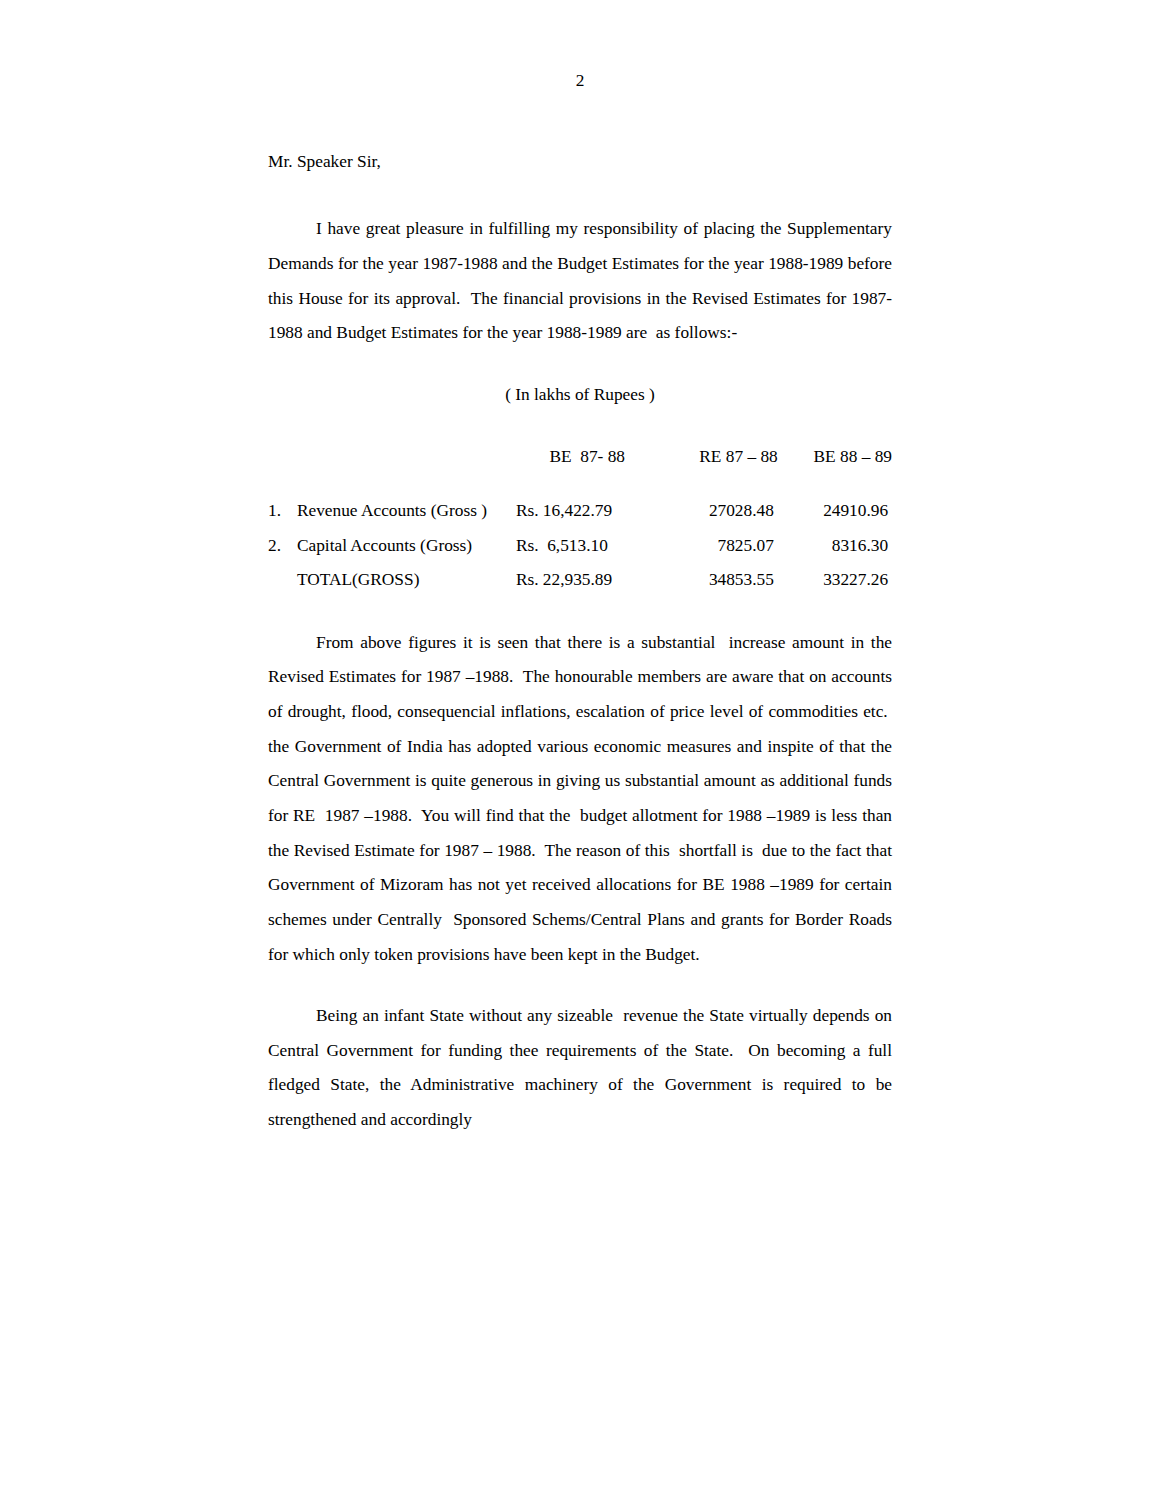2
Mr. Speaker Sir,
I have great pleasure in fulfilling my responsibility of placing the Supplementary Demands for the year 1987-1988 and the Budget Estimates for the year 1988-1989 before this House for its approval. The financial provisions in the Revised Estimates for 1987-1988 and Budget Estimates for the year 1988-1989 are as follows:-
( In lakhs of Rupees )
| | | BE 87- 88 | RE 87 – 88 | BE 88 – 89 |
| 1. | Revenue Accounts (Gross ) | Rs. 16,422.79 | 27028.48 | 24910.96 |
| 2. | Capital Accounts (Gross) | Rs. 6,513.10 | 7825.07 | 8316.30 |
| | TOTAL(GROSS) | Rs. 22,935.89 | 34853.55 | 33227.26 |
From above figures it is seen that there is a substantial increase amount in the Revised Estimates for 1987 –1988. The honourable members are aware that on accounts of drought, flood, consequencial inflations, escalation of price level of commodities etc. the Government of India has adopted various economic measures and inspite of that the Central Government is quite generous in giving us substantial amount as additional funds for RE 1987 –1988. You will find that the budget allotment for 1988 –1989 is less than the Revised Estimate for 1987 – 1988. The reason of this shortfall is due to the fact that Government of Mizoram has not yet received allocations for BE 1988 –1989 for certain schemes under Centrally Sponsored Schems/Central Plans and grants for Border Roads for which only token provisions have been kept in the Budget.
Being an infant State without any sizeable revenue the State virtually depends on Central Government for funding thee requirements of the State. On becoming a full fledged State, the Administrative machinery of the Government is required to be strengthened and accordingly